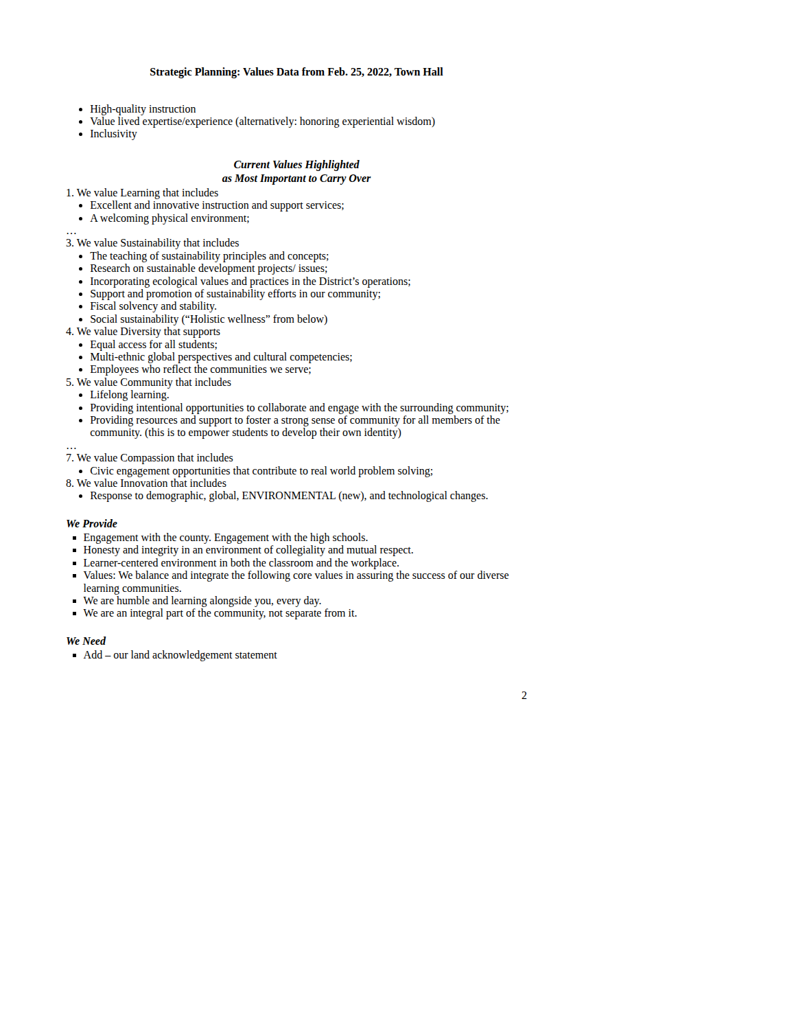Strategic Planning: Values Data from Feb. 25, 2022, Town Hall
High-quality instruction
Value lived expertise/experience (alternatively: honoring experiential wisdom)
Inclusivity
Current Values Highlighted
as Most Important to Carry Over
1. We value Learning that includes
Excellent and innovative instruction and support services;
A welcoming physical environment;
…
3. We value Sustainability that includes
The teaching of sustainability principles and concepts;
Research on sustainable development projects/ issues;
Incorporating ecological values and practices in the District’s operations;
Support and promotion of sustainability efforts in our community;
Fiscal solvency and stability.
Social sustainability (“Holistic wellness” from below)
4. We value Diversity that supports
Equal access for all students;
Multi-ethnic global perspectives and cultural competencies;
Employees who reflect the communities we serve;
5. We value Community that includes
Lifelong learning.
Providing intentional opportunities to collaborate and engage with the surrounding community;
Providing resources and support to foster a strong sense of community for all members of the community. (this is to empower students to develop their own identity)
…
7. We value Compassion that includes
Civic engagement opportunities that contribute to real world problem solving;
8. We value Innovation that includes
Response to demographic, global, ENVIRONMENTAL (new), and technological changes.
We Provide
Engagement with the county. Engagement with the high schools.
Honesty and integrity in an environment of collegiality and mutual respect.
Learner-centered environment in both the classroom and the workplace.
Values: We balance and integrate the following core values in assuring the success of our diverse learning communities.
We are humble and learning alongside you, every day.
We are an integral part of the community, not separate from it.
We Need
Add – our land acknowledgement statement
2